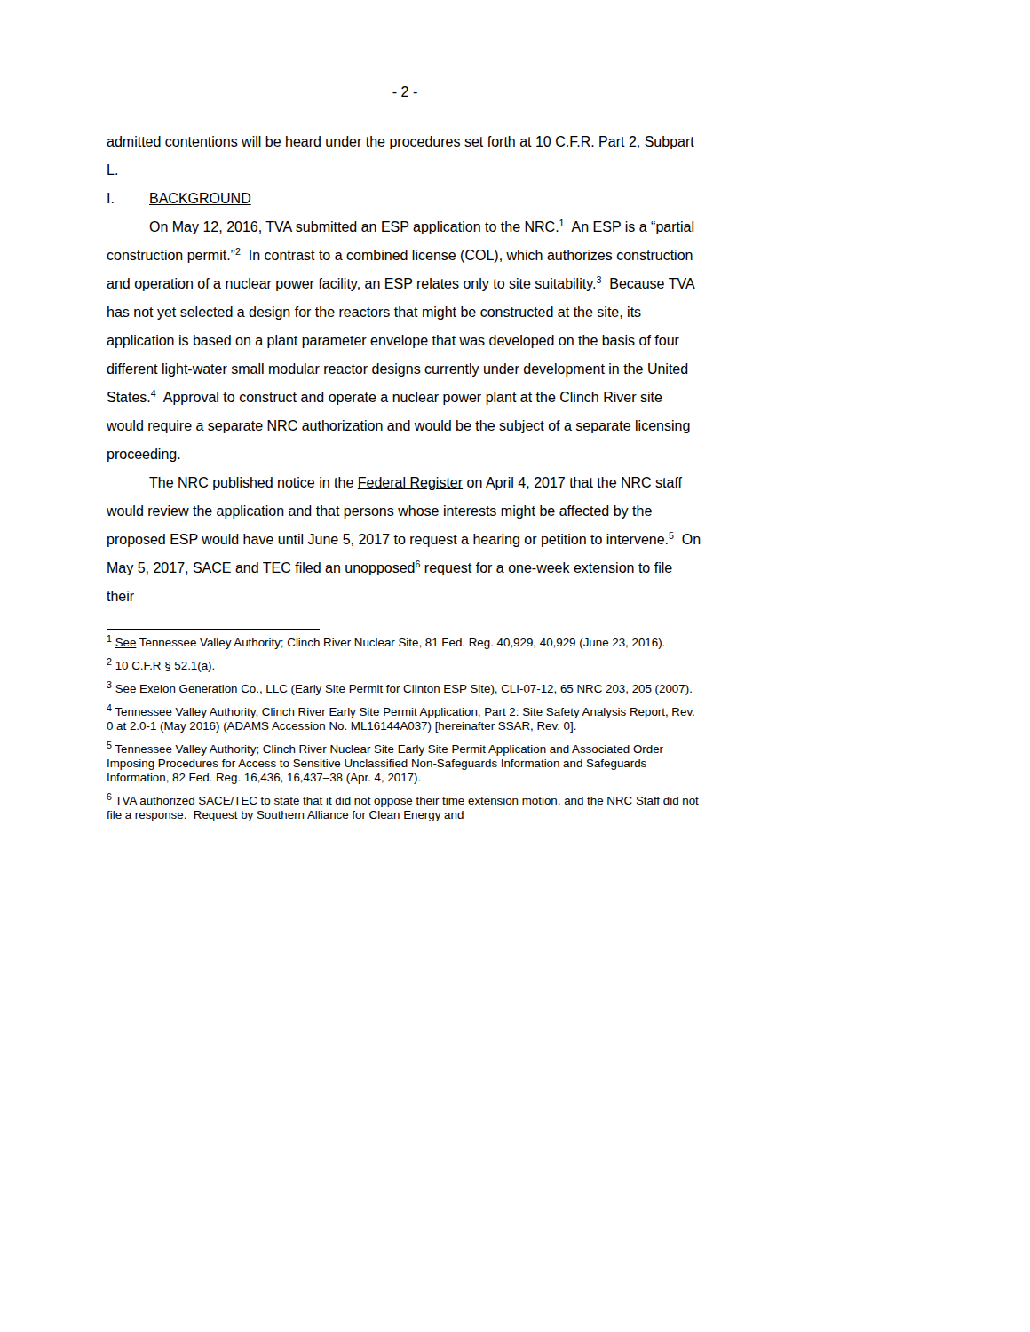- 2 -
admitted contentions will be heard under the procedures set forth at 10 C.F.R. Part 2, Subpart L.
I. BACKGROUND
On May 12, 2016, TVA submitted an ESP application to the NRC.1 An ESP is a “partial construction permit.”2 In contrast to a combined license (COL), which authorizes construction and operation of a nuclear power facility, an ESP relates only to site suitability.3 Because TVA has not yet selected a design for the reactors that might be constructed at the site, its application is based on a plant parameter envelope that was developed on the basis of four different light-water small modular reactor designs currently under development in the United States.4 Approval to construct and operate a nuclear power plant at the Clinch River site would require a separate NRC authorization and would be the subject of a separate licensing proceeding.
The NRC published notice in the Federal Register on April 4, 2017 that the NRC staff would review the application and that persons whose interests might be affected by the proposed ESP would have until June 5, 2017 to request a hearing or petition to intervene.5 On May 5, 2017, SACE and TEC filed an unopposed6 request for a one-week extension to file their
1 See Tennessee Valley Authority; Clinch River Nuclear Site, 81 Fed. Reg. 40,929, 40,929 (June 23, 2016).
2 10 C.F.R § 52.1(a).
3 See Exelon Generation Co., LLC (Early Site Permit for Clinton ESP Site), CLI-07-12, 65 NRC 203, 205 (2007).
4 Tennessee Valley Authority, Clinch River Early Site Permit Application, Part 2: Site Safety Analysis Report, Rev. 0 at 2.0-1 (May 2016) (ADAMS Accession No. ML16144A037) [hereinafter SSAR, Rev. 0].
5 Tennessee Valley Authority; Clinch River Nuclear Site Early Site Permit Application and Associated Order Imposing Procedures for Access to Sensitive Unclassified Non-Safeguards Information and Safeguards Information, 82 Fed. Reg. 16,436, 16,437–38 (Apr. 4, 2017).
6 TVA authorized SACE/TEC to state that it did not oppose their time extension motion, and the NRC Staff did not file a response. Request by Southern Alliance for Clean Energy and